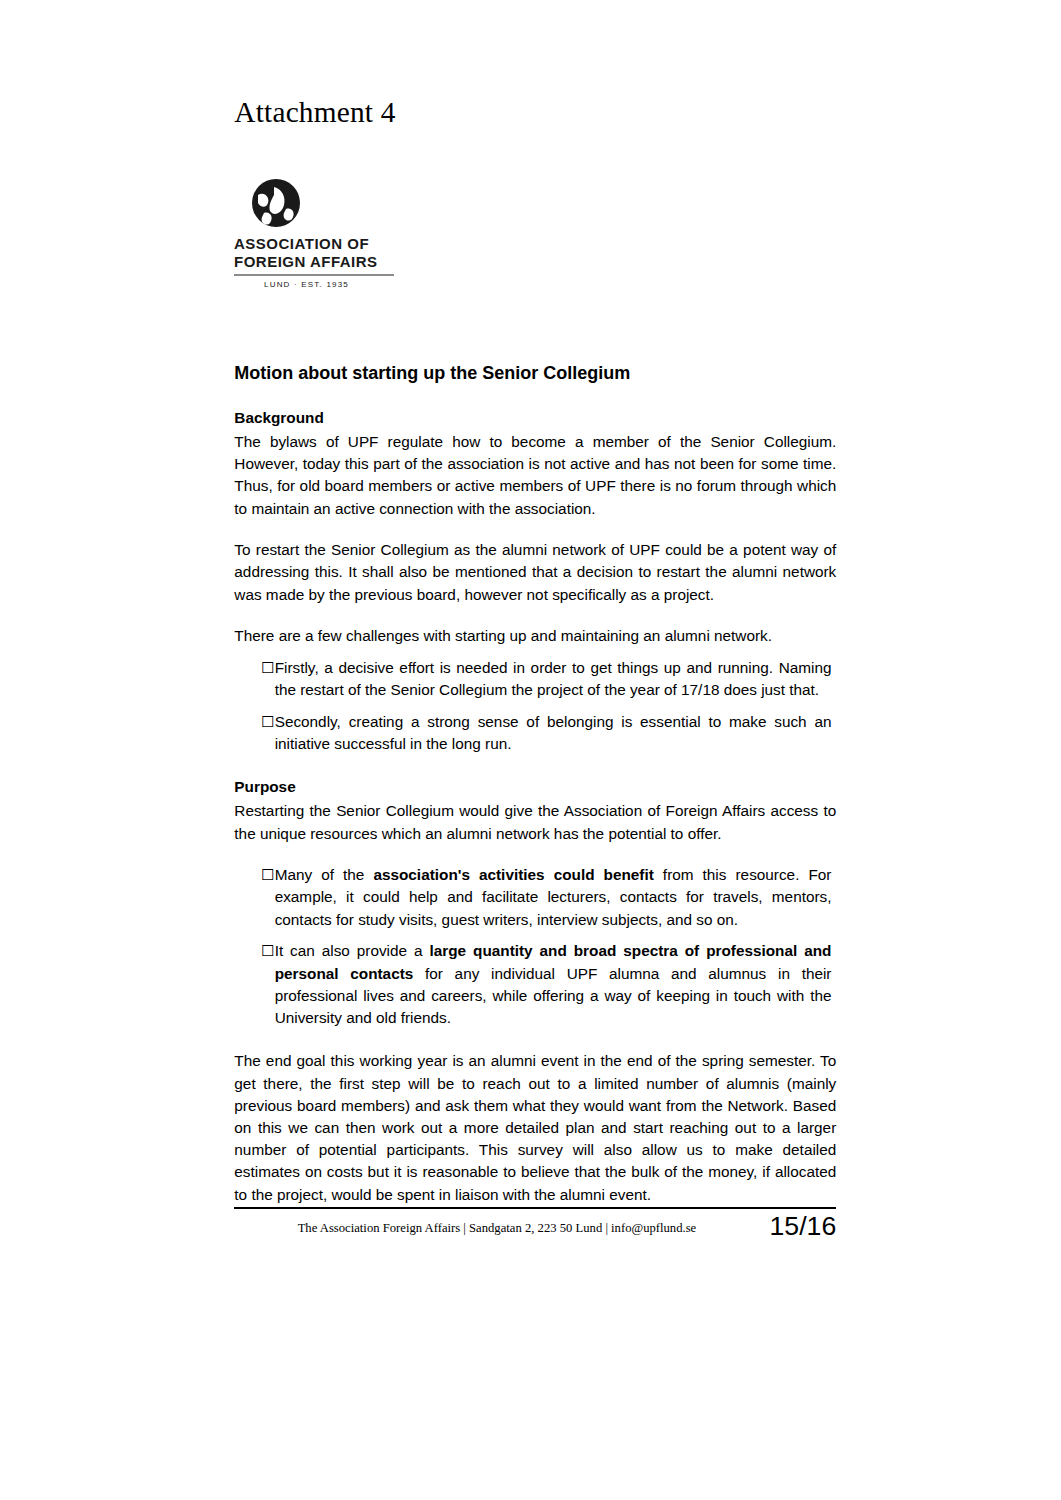Attachment 4
ASSOCIATION OF FOREIGN AFFAIRS LUND · EST. 1935
Motion about starting up the Senior Collegium
Background
The bylaws of UPF regulate how to become a member of the Senior Collegium. However, today this part of the association is not active and has not been for some time. Thus, for old board members or active members of UPF there is no forum through which to maintain an active connection with the association.
To restart the Senior Collegium as the alumni network of UPF could be a potent way of addressing this. It shall also be mentioned that a decision to restart the alumni network was made by the previous board, however not specifically as a project.
There are a few challenges with starting up and maintaining an alumni network.
☐ Firstly, a decisive effort is needed in order to get things up and running. Naming the restart of the Senior Collegium the project of the year of 17/18 does just that.
☐ Secondly, creating a strong sense of belonging is essential to make such an initiative successful in the long run.
Purpose
Restarting the Senior Collegium would give the Association of Foreign Affairs access to the unique resources which an alumni network has the potential to offer.
☐ Many of the association's activities could benefit from this resource. For example, it could help and facilitate lecturers, contacts for travels, mentors, contacts for study visits, guest writers, interview subjects, and so on.
☐ It can also provide a large quantity and broad spectra of professional and personal contacts for any individual UPF alumna and alumnus in their professional lives and careers, while offering a way of keeping in touch with the University and old friends.
The end goal this working year is an alumni event in the end of the spring semester. To get there, the first step will be to reach out to a limited number of alumnis (mainly previous board members) and ask them what they would want from the Network. Based on this we can then work out a more detailed plan and start reaching out to a larger number of potential participants. This survey will also allow us to make detailed estimates on costs but it is reasonable to believe that the bulk of the money, if allocated to the project, would be spent in liaison with the alumni event.
The Association Foreign Affairs | Sandgatan 2, 223 50 Lund | info@upflund.se
15/16